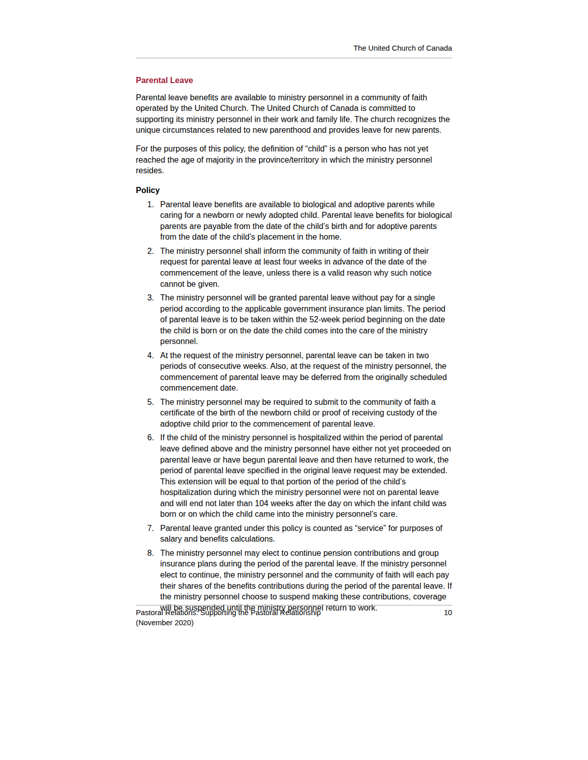The United Church of Canada
Parental Leave
Parental leave benefits are available to ministry personnel in a community of faith operated by the United Church. The United Church of Canada is committed to supporting its ministry personnel in their work and family life. The church recognizes the unique circumstances related to new parenthood and provides leave for new parents.
For the purposes of this policy, the definition of “child” is a person who has not yet reached the age of majority in the province/territory in which the ministry personnel resides.
Policy
Parental leave benefits are available to biological and adoptive parents while caring for a newborn or newly adopted child. Parental leave benefits for biological parents are payable from the date of the child’s birth and for adoptive parents from the date of the child’s placement in the home.
The ministry personnel shall inform the community of faith in writing of their request for parental leave at least four weeks in advance of the date of the commencement of the leave, unless there is a valid reason why such notice cannot be given.
The ministry personnel will be granted parental leave without pay for a single period according to the applicable government insurance plan limits. The period of parental leave is to be taken within the 52-week period beginning on the date the child is born or on the date the child comes into the care of the ministry personnel.
At the request of the ministry personnel, parental leave can be taken in two periods of consecutive weeks. Also, at the request of the ministry personnel, the commencement of parental leave may be deferred from the originally scheduled commencement date.
The ministry personnel may be required to submit to the community of faith a certificate of the birth of the newborn child or proof of receiving custody of the adoptive child prior to the commencement of parental leave.
If the child of the ministry personnel is hospitalized within the period of parental leave defined above and the ministry personnel have either not yet proceeded on parental leave or have begun parental leave and then have returned to work, the period of parental leave specified in the original leave request may be extended. This extension will be equal to that portion of the period of the child’s hospitalization during which the ministry personnel were not on parental leave and will end not later than 104 weeks after the day on which the infant child was born or on which the child came into the ministry personnel’s care.
Parental leave granted under this policy is counted as “service” for purposes of salary and benefits calculations.
The ministry personnel may elect to continue pension contributions and group insurance plans during the period of the parental leave. If the ministry personnel elect to continue, the ministry personnel and the community of faith will each pay their shares of the benefits contributions during the period of the parental leave. If the ministry personnel choose to suspend making these contributions, coverage will be suspended until the ministry personnel return to work.
Pastoral Relations: Supporting the Pastoral Relationship
(November 2020)
10